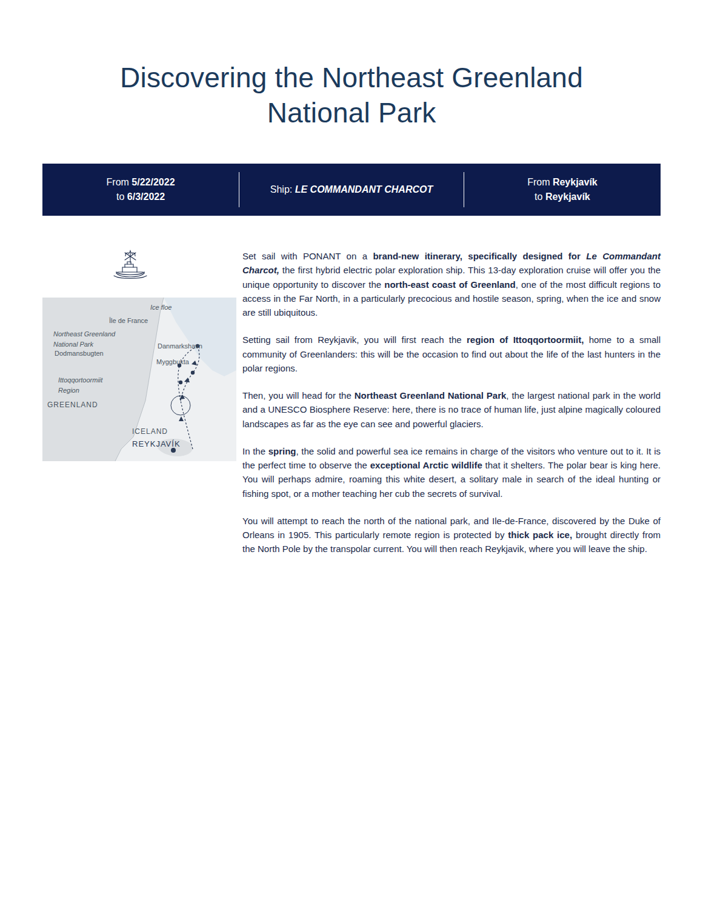Discovering the Northeast Greenland
National Park
From 5/22/2022
to 6/3/2022
Ship: LE COMMANDANT CHARCOT
From Reykjavík
to Reykjavík
Ice floe Île de France Northeast Greenland
National Park Danmarkshavn Dodmansbugten Myggbukta Ittoqqortoormiit
Region GREENLAND ICELAND REYKJAVÍK
Set sail with PONANT on a brand-new itinerary, specifically designed for Le Commandant Charcot, the first hybrid electric polar exploration ship. This 13-day exploration cruise will offer you the unique opportunity to discover the north-east coast of Greenland, one of the most difficult regions to access in the Far North, in a particularly precocious and hostile season, spring, when the ice and snow are still ubiquitous.
Setting sail from Reykjavik, you will first reach the region of Ittoqqortoormiit, home to a small community of Greenlanders: this will be the occasion to find out about the life of the last hunters in the polar regions.
Then, you will head for the Northeast Greenland National Park, the largest national park in the world and a UNESCO Biosphere Reserve: here, there is no trace of human life, just alpine magically coloured landscapes as far as the eye can see and powerful glaciers.
In the spring, the solid and powerful sea ice remains in charge of the visitors who venture out to it. It is the perfect time to observe the exceptional Arctic wildlife that it shelters. The polar bear is king here. You will perhaps admire, roaming this white desert, a solitary male in search of the ideal hunting or fishing spot, or a mother teaching her cub the secrets of survival.
You will attempt to reach the north of the national park, and Ile-de-France, discovered by the Duke of Orleans in 1905. This particularly remote region is protected by thick pack ice, brought directly from the North Pole by the transpolar current. You will then reach Reykjavik, where you will leave the ship.